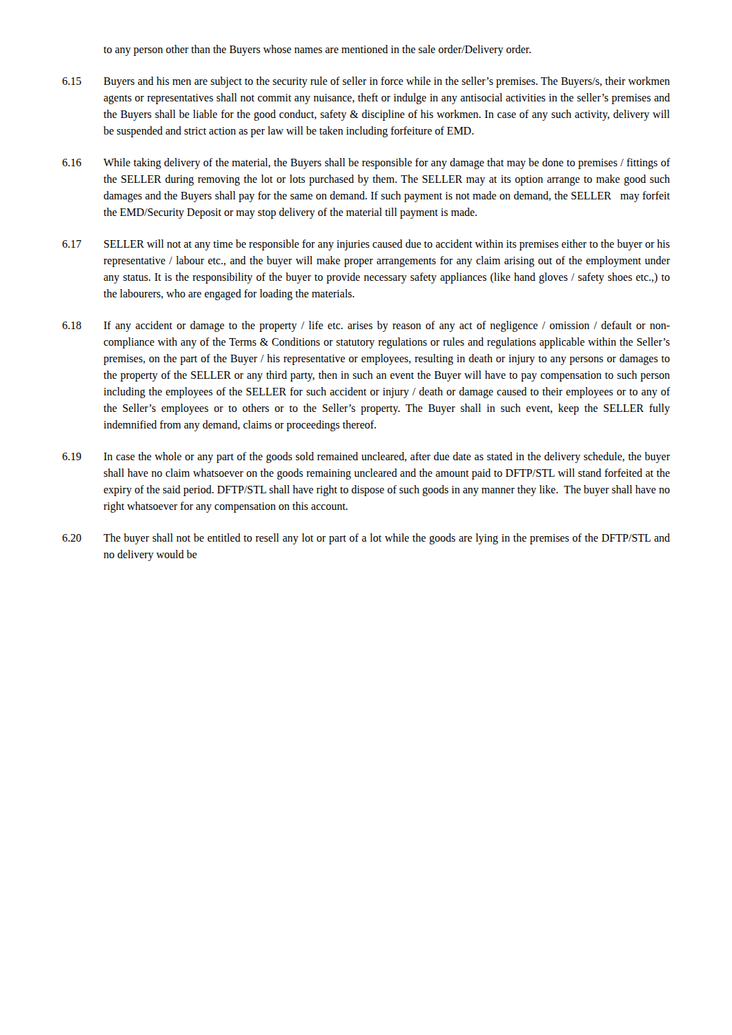to any person other than the Buyers whose names are mentioned in the sale order/Delivery order.
6.15
Buyers and his men are subject to the security rule of seller in force while in the seller’s premises. The Buyers/s, their workmen agents or representatives shall not commit any nuisance, theft or indulge in any antisocial activities in the seller’s premises and the Buyers shall be liable for the good conduct, safety & discipline of his workmen. In case of any such activity, delivery will be suspended and strict action as per law will be taken including forfeiture of EMD.
6.16
While taking delivery of the material, the Buyers shall be responsible for any damage that may be done to premises / fittings of the SELLER during removing the lot or lots purchased by them. The SELLER may at its option arrange to make good such damages and the Buyers shall pay for the same on demand. If such payment is not made on demand, the SELLER may forfeit the EMD/Security Deposit or may stop delivery of the material till payment is made.
6.17
SELLER will not at any time be responsible for any injuries caused due to accident within its premises either to the buyer or his representative / labour etc., and the buyer will make proper arrangements for any claim arising out of the employment under any status. It is the responsibility of the buyer to provide necessary safety appliances (like hand gloves / safety shoes etc.,) to the labourers, who are engaged for loading the materials.
6.18
If any accident or damage to the property / life etc. arises by reason of any act of negligence / omission / default or non-compliance with any of the Terms & Conditions or statutory regulations or rules and regulations applicable within the Seller’s premises, on the part of the Buyer / his representative or employees, resulting in death or injury to any persons or damages to the property of the SELLER or any third party, then in such an event the Buyer will have to pay compensation to such person including the employees of the SELLER for such accident or injury / death or damage caused to their employees or to any of the Seller’s employees or to others or to the Seller’s property. The Buyer shall in such event, keep the SELLER fully indemnified from any demand, claims or proceedings thereof.
6.19
In case the whole or any part of the goods sold remained uncleared, after due date as stated in the delivery schedule, the buyer shall have no claim whatsoever on the goods remaining uncleared and the amount paid to DFTP/STL will stand forfeited at the expiry of the said period. DFTP/STL shall have right to dispose of such goods in any manner they like. The buyer shall have no right whatsoever for any compensation on this account.
6.20
The buyer shall not be entitled to resell any lot or part of a lot while the goods are lying in the premises of the DFTP/STL and no delivery would be